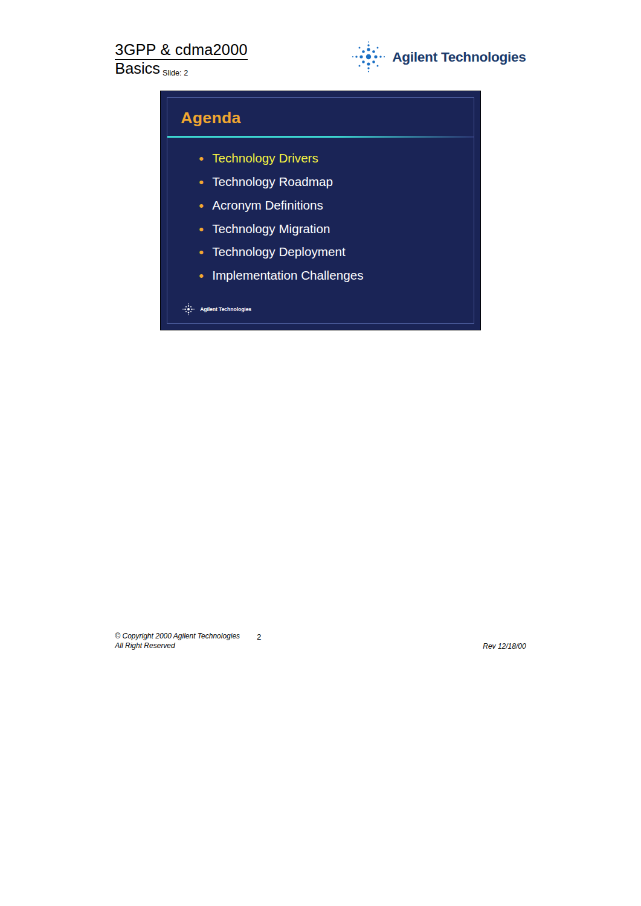3GPP & cdma2000
Basics Slide: 2
Agilent Technologies
Agenda
Technology Drivers
Technology Roadmap
Acronym Definitions
Technology Migration
Technology Deployment
Implementation Challenges
Agilent Technologies
© Copyright 2000 Agilent Technologies
All Right Reserved
2
Rev 12/18/00